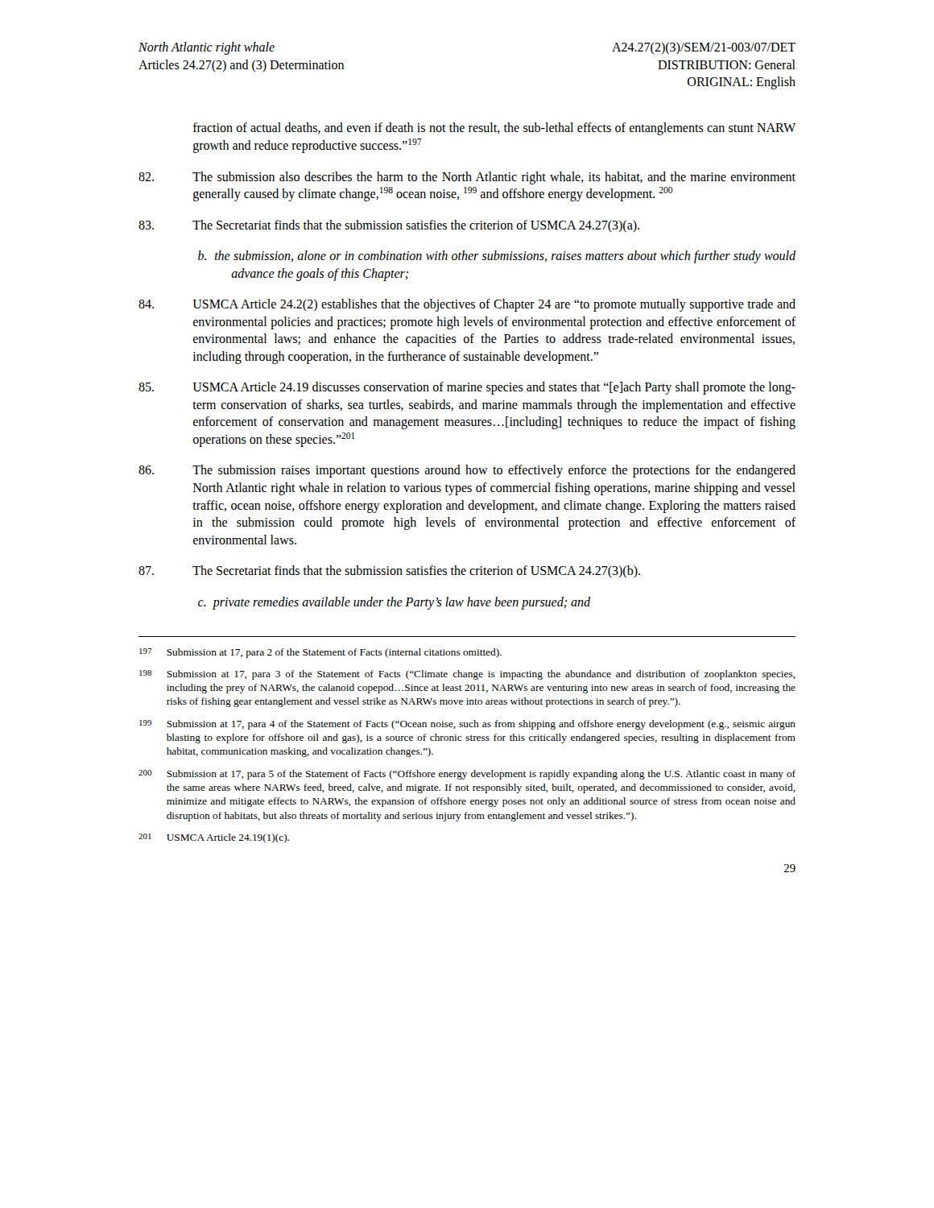North Atlantic right whale
Articles 24.27(2) and (3) Determination
A24.27(2)(3)/SEM/21-003/07/DET
DISTRIBUTION: General
ORIGINAL: English
fraction of actual deaths, and even if death is not the result, the sub-lethal effects of entanglements can stunt NARW growth and reduce reproductive success.”197
82. The submission also describes the harm to the North Atlantic right whale, its habitat, and the marine environment generally caused by climate change,198 ocean noise, 199 and offshore energy development. 200
83. The Secretariat finds that the submission satisfies the criterion of USMCA 24.27(3)(a).
b. the submission, alone or in combination with other submissions, raises matters about which further study would advance the goals of this Chapter;
84. USMCA Article 24.2(2) establishes that the objectives of Chapter 24 are “to promote mutually supportive trade and environmental policies and practices; promote high levels of environmental protection and effective enforcement of environmental laws; and enhance the capacities of the Parties to address trade-related environmental issues, including through cooperation, in the furtherance of sustainable development.”
85. USMCA Article 24.19 discusses conservation of marine species and states that “[e]ach Party shall promote the long-term conservation of sharks, sea turtles, seabirds, and marine mammals through the implementation and effective enforcement of conservation and management measures…[including] techniques to reduce the impact of fishing operations on these species.”201
86. The submission raises important questions around how to effectively enforce the protections for the endangered North Atlantic right whale in relation to various types of commercial fishing operations, marine shipping and vessel traffic, ocean noise, offshore energy exploration and development, and climate change. Exploring the matters raised in the submission could promote high levels of environmental protection and effective enforcement of environmental laws.
87. The Secretariat finds that the submission satisfies the criterion of USMCA 24.27(3)(b).
c. private remedies available under the Party’s law have been pursued; and
197 Submission at 17, para 2 of the Statement of Facts (internal citations omitted).
198 Submission at 17, para 3 of the Statement of Facts (“Climate change is impacting the abundance and distribution of zooplankton species, including the prey of NARWs, the calanoid copepod…Since at least 2011, NARWs are venturing into new areas in search of food, increasing the risks of fishing gear entanglement and vessel strike as NARWs move into areas without protections in search of prey.”).
199 Submission at 17, para 4 of the Statement of Facts (“Ocean noise, such as from shipping and offshore energy development (e.g., seismic airgun blasting to explore for offshore oil and gas), is a source of chronic stress for this critically endangered species, resulting in displacement from habitat, communication masking, and vocalization changes.”).
200 Submission at 17, para 5 of the Statement of Facts (“Offshore energy development is rapidly expanding along the U.S. Atlantic coast in many of the same areas where NARWs feed, breed, calve, and migrate. If not responsibly sited, built, operated, and decommissioned to consider, avoid, minimize and mitigate effects to NARWs, the expansion of offshore energy poses not only an additional source of stress from ocean noise and disruption of habitats, but also threats of mortality and serious injury from entanglement and vessel strikes.”).
201 USMCA Article 24.19(1)(c).
29